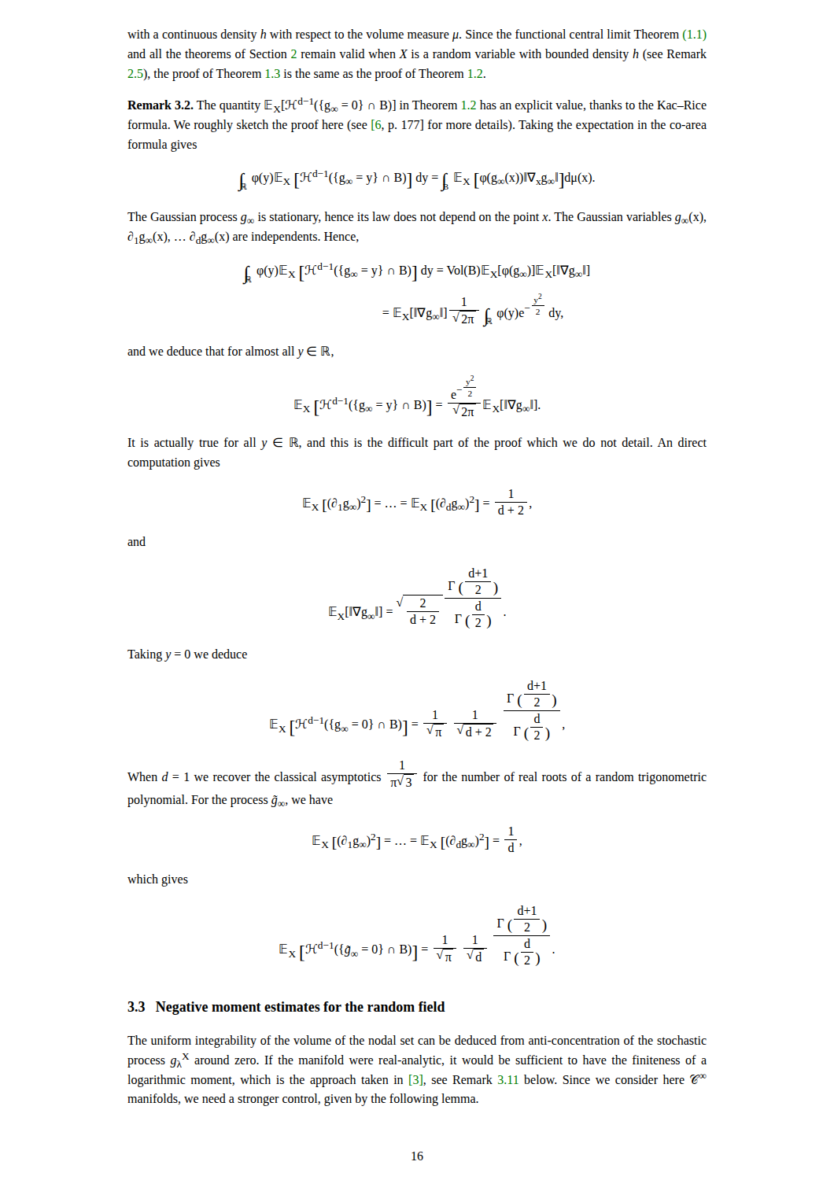with a continuous density h with respect to the volume measure μ. Since the functional central limit Theorem (1.1) and all the theorems of Section 2 remain valid when X is a random variable with bounded density h (see Remark 2.5), the proof of Theorem 1.3 is the same as the proof of Theorem 1.2.
Remark 3.2. The quantity 𝔼X[ℋd−1({g∞ = 0} ∩ B)] in Theorem 1.2 has an explicit value, thanks to the Kac–Rice formula. We roughly sketch the proof here (see [6, p. 177] for more details). Taking the expectation in the co-area formula gives
∫ℝ φ(y)𝔼X [ℋd−1({g∞ = y} ∩ B)] dy = ∫B 𝔼X [φ(g∞(x))‖∇xg∞‖] dμ(x).
The Gaussian process g∞ is stationary, hence its law does not depend on the point x. The Gaussian variables g∞(x), ∂1g∞(x), … ∂dg∞(x) are independents. Hence,
∫ℝ φ(y)𝔼X [ℋd−1({g∞ = y} ∩ B)] dy = Vol(B)𝔼X[φ(g∞)]𝔼X[‖∇g∞‖]
= 𝔼X[‖∇g∞‖]12π ∫ℝ φ(y)e−y22 dy,
and we deduce that for almost all y ∈ ℝ,
𝔼X [ℋd−1({g∞ = y} ∩ B)] = e−y222π 𝔼X[‖∇g∞‖].
It is actually true for all y ∈ ℝ, and this is the difficult part of the proof which we do not detail. An direct computation gives
𝔼X [(∂1g∞)2] = … = 𝔼X [(∂dg∞)2] = 1 d + 2,
and
𝔼X[‖∇g∞‖] = 2 d + 2 Γ (d+12) Γ (d 2).
Taking y = 0 we deduce
𝔼X [ℋd−1({g∞ = 0} ∩ B)] = 1 π 1 d + 2 Γ (d+12) Γ (d 2),
When d = 1 we recover the classical asymptotics 1 π3 for the number of real roots of a random trigonometric polynomial. For the process g̃∞, we have
𝔼X [(∂1g∞)2] = … = 𝔼X [(∂dg∞)2] = 1 d,
which gives
𝔼X [ℋd−1({g̃∞ = 0} ∩ B)] = 1 π 1 d Γ (d+12) Γ (d 2).
3.3 Negative moment estimates for the random field
The uniform integrability of the volume of the nodal set can be deduced from anti-concentration of the stochastic process gλX around zero. If the manifold were real-analytic, it would be sufficient to have the finiteness of a logarithmic moment, which is the approach taken in [3], see Remark 3.11 below. Since we consider here 𝒞∞ manifolds, we need a stronger control, given by the following lemma.
16